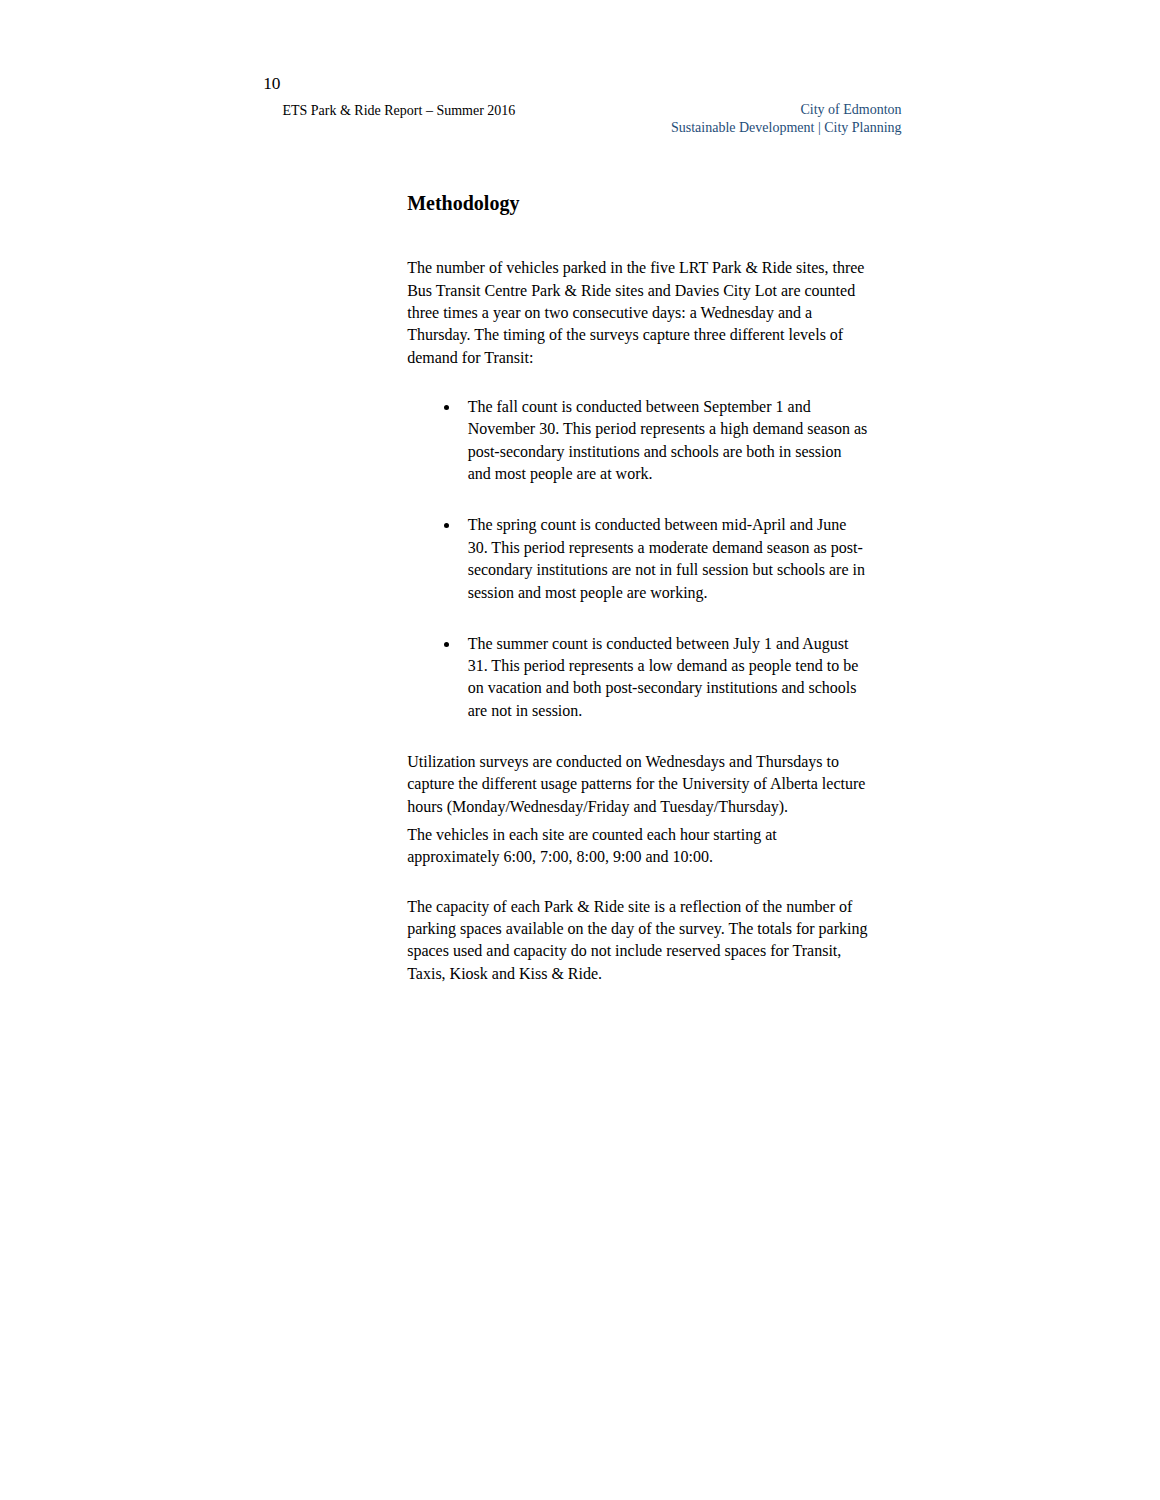10
ETS Park & Ride Report – Summer 2016
City of Edmonton
Sustainable Development | City Planning
Methodology
The number of vehicles parked in the five LRT Park & Ride sites, three Bus Transit Centre Park & Ride sites and Davies City Lot are counted three times a year on two consecutive days: a Wednesday and a Thursday. The timing of the surveys capture three different levels of demand for Transit:
The fall count is conducted between September 1 and November 30. This period represents a high demand season as post-secondary institutions and schools are both in session and most people are at work.
The spring count is conducted between mid-April and June 30. This period represents a moderate demand season as post-secondary institutions are not in full session but schools are in session and most people are working.
The summer count is conducted between July 1 and August 31. This period represents a low demand as people tend to be on vacation and both post-secondary institutions and schools are not in session.
Utilization surveys are conducted on Wednesdays and Thursdays to capture the different usage patterns for the University of Alberta lecture hours (Monday/Wednesday/Friday and Tuesday/Thursday).
The vehicles in each site are counted each hour starting at approximately 6:00, 7:00, 8:00, 9:00 and 10:00.
The capacity of each Park & Ride site is a reflection of the number of parking spaces available on the day of the survey. The totals for parking spaces used and capacity do not include reserved spaces for Transit, Taxis, Kiosk and Kiss & Ride.